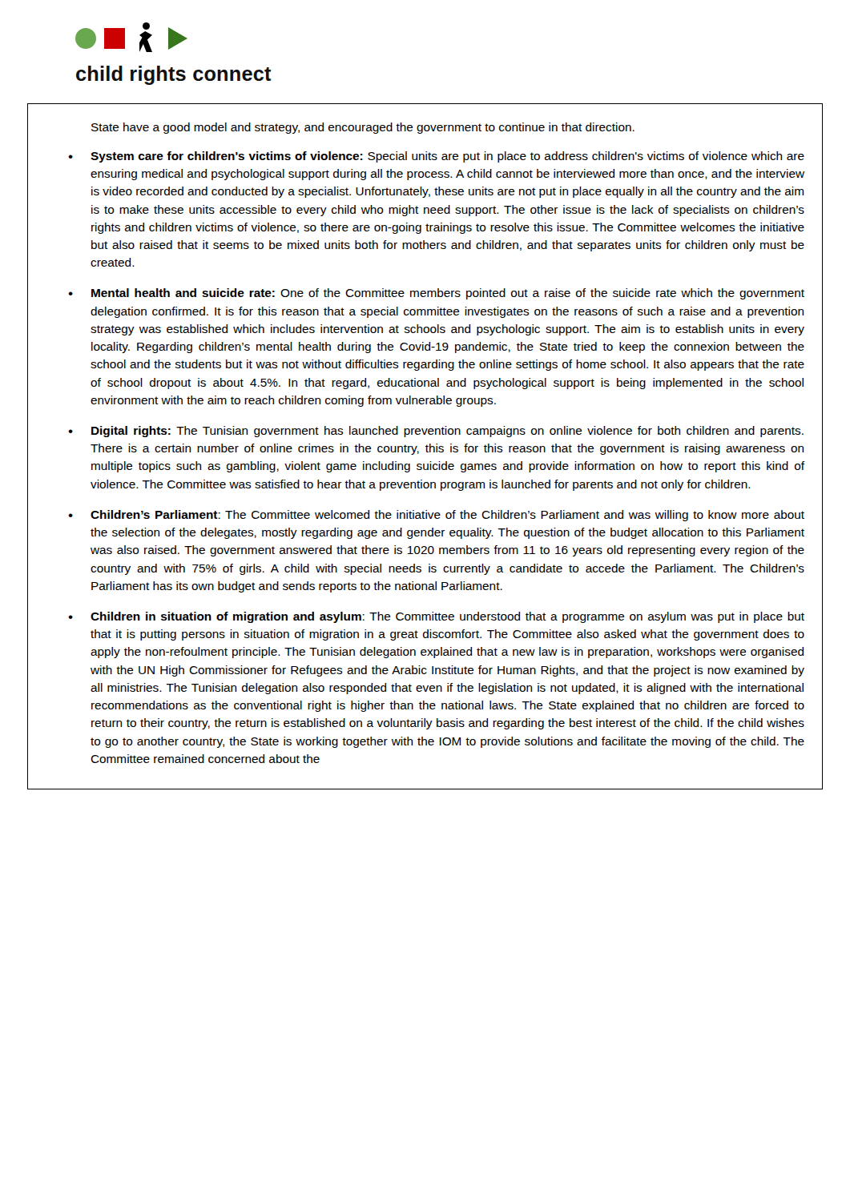child rights connect
State have a good model and strategy, and encouraged the government to continue in that direction.
System care for children's victims of violence: Special units are put in place to address children's victims of violence which are ensuring medical and psychological support during all the process. A child cannot be interviewed more than once, and the interview is video recorded and conducted by a specialist. Unfortunately, these units are not put in place equally in all the country and the aim is to make these units accessible to every child who might need support. The other issue is the lack of specialists on children’s rights and children victims of violence, so there are on-going trainings to resolve this issue. The Committee welcomes the initiative but also raised that it seems to be mixed units both for mothers and children, and that separates units for children only must be created.
Mental health and suicide rate: One of the Committee members pointed out a raise of the suicide rate which the government delegation confirmed. It is for this reason that a special committee investigates on the reasons of such a raise and a prevention strategy was established which includes intervention at schools and psychologic support. The aim is to establish units in every locality. Regarding children’s mental health during the Covid-19 pandemic, the State tried to keep the connexion between the school and the students but it was not without difficulties regarding the online settings of home school. It also appears that the rate of school dropout is about 4.5%. In that regard, educational and psychological support is being implemented in the school environment with the aim to reach children coming from vulnerable groups.
Digital rights: The Tunisian government has launched prevention campaigns on online violence for both children and parents. There is a certain number of online crimes in the country, this is for this reason that the government is raising awareness on multiple topics such as gambling, violent game including suicide games and provide information on how to report this kind of violence. The Committee was satisfied to hear that a prevention program is launched for parents and not only for children.
Children’s Parliament: The Committee welcomed the initiative of the Children’s Parliament and was willing to know more about the selection of the delegates, mostly regarding age and gender equality. The question of the budget allocation to this Parliament was also raised. The government answered that there is 1020 members from 11 to 16 years old representing every region of the country and with 75% of girls. A child with special needs is currently a candidate to accede the Parliament. The Children’s Parliament has its own budget and sends reports to the national Parliament.
Children in situation of migration and asylum: The Committee understood that a programme on asylum was put in place but that it is putting persons in situation of migration in a great discomfort. The Committee also asked what the government does to apply the non-refoulment principle. The Tunisian delegation explained that a new law is in preparation, workshops were organised with the UN High Commissioner for Refugees and the Arabic Institute for Human Rights, and that the project is now examined by all ministries. The Tunisian delegation also responded that even if the legislation is not updated, it is aligned with the international recommendations as the conventional right is higher than the national laws. The State explained that no children are forced to return to their country, the return is established on a voluntarily basis and regarding the best interest of the child. If the child wishes to go to another country, the State is working together with the IOM to provide solutions and facilitate the moving of the child. The Committee remained concerned about the